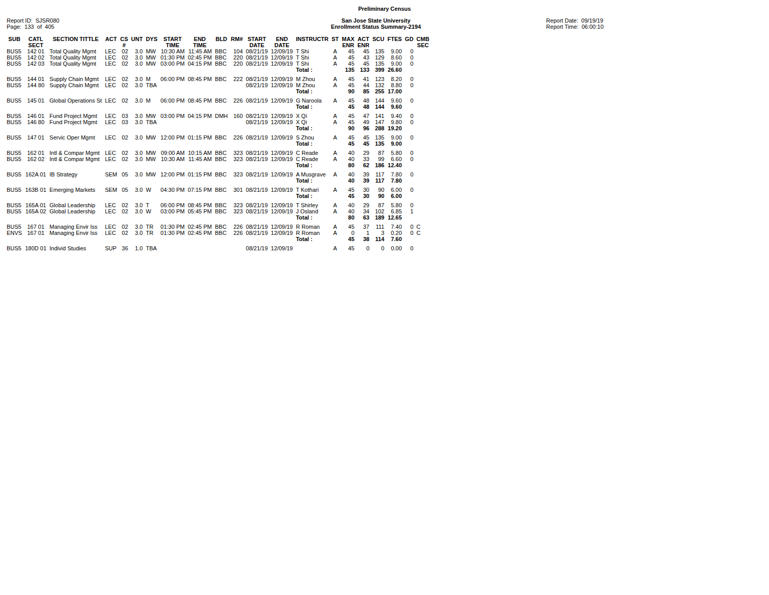Preliminary Census
| Report ID: SJSR080 | San Jose State University | Report Date: 09/19/19 |
| Page: 133 of 405 | Enrollment Status Summary-2194 | Report Time: 06:00:10 |
| SUB | CATL SECT | SECTION TITTLE | ACT | CS # | UNT | DYS | START TIME | END TIME | BLD | RM# | START DATE | END DATE | INSTRUCTR | ST | MAX ENR | ACT ENR | SCU | FTES | GD | CMB SEC |
| --- | --- | --- | --- | --- | --- | --- | --- | --- | --- | --- | --- | --- | --- | --- | --- | --- | --- | --- | --- | --- |
| BUS5 | 142 01 | Total Quality Mgmt | LEC | 02 | 3.0 | MW | 10:30 AM | 11:45 AM | BBC | 104 | 08/21/19 | 12/09/19 | T Shi | A | 45 | 45 | 135 | 9.00 | 0 | |
| BUS5 | 142 02 | Total Quality Mgmt | LEC | 02 | 3.0 | MW | 01:30 PM | 02:45 PM | BBC | 220 | 08/21/19 | 12/09/19 | T Shi | A | 45 | 43 | 129 | 8.60 | 0 | |
| BUS5 | 142 03 | Total Quality Mgmt | LEC | 02 | 3.0 | MW | 03:00 PM | 04:15 PM | BBC | 220 | 08/21/19 | 12/09/19 | T Shi | A | 45 | 45 | 135 | 9.00 | 0 | |
| | Total : | | 135 | 133 | 399 | 26.60 | | |
| BUS5 | 144 01 | Supply Chain Mgmt | LEC | 02 | 3.0 | M | 06:00 PM | 08:45 PM | BBC | 222 | 08/21/19 | 12/09/19 | M Zhou | A | 45 | 41 | 123 | 8.20 | 0 | |
| BUS5 | 144 80 | Supply Chain Mgmt | LEC | 02 | 3.0 | TBA | | | | | 08/21/19 | 12/09/19 | M Zhou | A | 45 | 44 | 132 | 8.80 | 0 | |
| | Total : | | 90 | 85 | 255 | 17.00 | | |
| BUS5 | 145 01 | Global Operations St | LEC | 02 | 3.0 | M | 06:00 PM | 08:45 PM | BBC | 226 | 08/21/19 | 12/09/19 | G Naroola | A | 45 | 48 | 144 | 9.60 | 0 | |
| | Total : | | 45 | 48 | 144 | 9.60 | | |
| BUS5 | 146 01 | Fund Project Mgmt | LEC | 03 | 3.0 | MW | 03:00 PM | 04:15 PM | DMH | 160 | 08/21/19 | 12/09/19 | X Qi | A | 45 | 47 | 141 | 9.40 | 0 | |
| BUS5 | 146 80 | Fund Project Mgmt | LEC | 03 | 3.0 | TBA | | | | | 08/21/19 | 12/09/19 | X Qi | A | 45 | 49 | 147 | 9.80 | 0 | |
| | Total : | | 90 | 96 | 288 | 19.20 | | |
| BUS5 | 147 01 | Servic Oper Mgmt | LEC | 02 | 3.0 | MW | 12:00 PM | 01:15 PM | BBC | 226 | 08/21/19 | 12/09/19 | S Zhou | A | 45 | 45 | 135 | 9.00 | 0 | |
| | Total : | | 45 | 45 | 135 | 9.00 | | |
| BUS5 | 162 01 | Intl & Compar Mgmt | LEC | 02 | 3.0 | MW | 09:00 AM | 10:15 AM | BBC | 323 | 08/21/19 | 12/09/19 | C Reade | A | 40 | 29 | 87 | 5.80 | 0 | |
| BUS5 | 162 02 | Intl & Compar Mgmt | LEC | 02 | 3.0 | MW | 10:30 AM | 11:45 AM | BBC | 323 | 08/21/19 | 12/09/19 | C Reade | A | 40 | 33 | 99 | 6.60 | 0 | |
| | Total : | | 80 | 62 | 186 | 12.40 | | |
| BUS5 | 162A 01 | IB Strategy | SEM | 05 | 3.0 | MW | 12:00 PM | 01:15 PM | BBC | 323 | 08/21/19 | 12/09/19 | A Musgrave | A | 40 | 39 | 117 | 7.80 | 0 | |
| | Total : | | 40 | 39 | 117 | 7.80 | | |
| BUS5 | 163B 01 | Emerging Markets | SEM | 05 | 3.0 | W | 04:30 PM | 07:15 PM | BBC | 301 | 08/21/19 | 12/09/19 | T Kothari | A | 45 | 30 | 90 | 6.00 | 0 | |
| | Total : | | 45 | 30 | 90 | 6.00 | | |
| BUS5 | 165A 01 | Global Leadership | LEC | 02 | 3.0 | T | 06:00 PM | 08:45 PM | BBC | 323 | 08/21/19 | 12/09/19 | T Shirley | A | 40 | 29 | 87 | 5.80 | 0 | |
| BUS5 | 165A 02 | Global Leadership | LEC | 02 | 3.0 | W | 03:00 PM | 05:45 PM | BBC | 323 | 08/21/19 | 12/09/19 | J Osland | A | 40 | 34 | 102 | 6.85 | 1 | |
| | Total : | | 80 | 63 | 189 | 12.65 | | |
| BUS5 | 167 01 | Managing Envir Iss | LEC | 02 | 3.0 | TR | 01:30 PM | 02:45 PM | BBC | 226 | 08/21/19 | 12/09/19 | R Roman | A | 45 | 37 | 111 | 7.40 | 0 | C |
| ENVS | 167 01 | Managing Envir Iss | LEC | 02 | 3.0 | TR | 01:30 PM | 02:45 PM | BBC | 226 | 08/21/19 | 12/09/19 | R Roman | A | 0 | 1 | 3 | 0.20 | 0 | C |
| | Total : | | 45 | 38 | 114 | 7.60 | | |
| BUS5 | 180D 01 | Individ Studies | SUP | 36 | 1.0 | TBA | | | | | 08/21/19 | 12/09/19 | | A | 45 | 0 | 0 | 0.00 | 0 | |